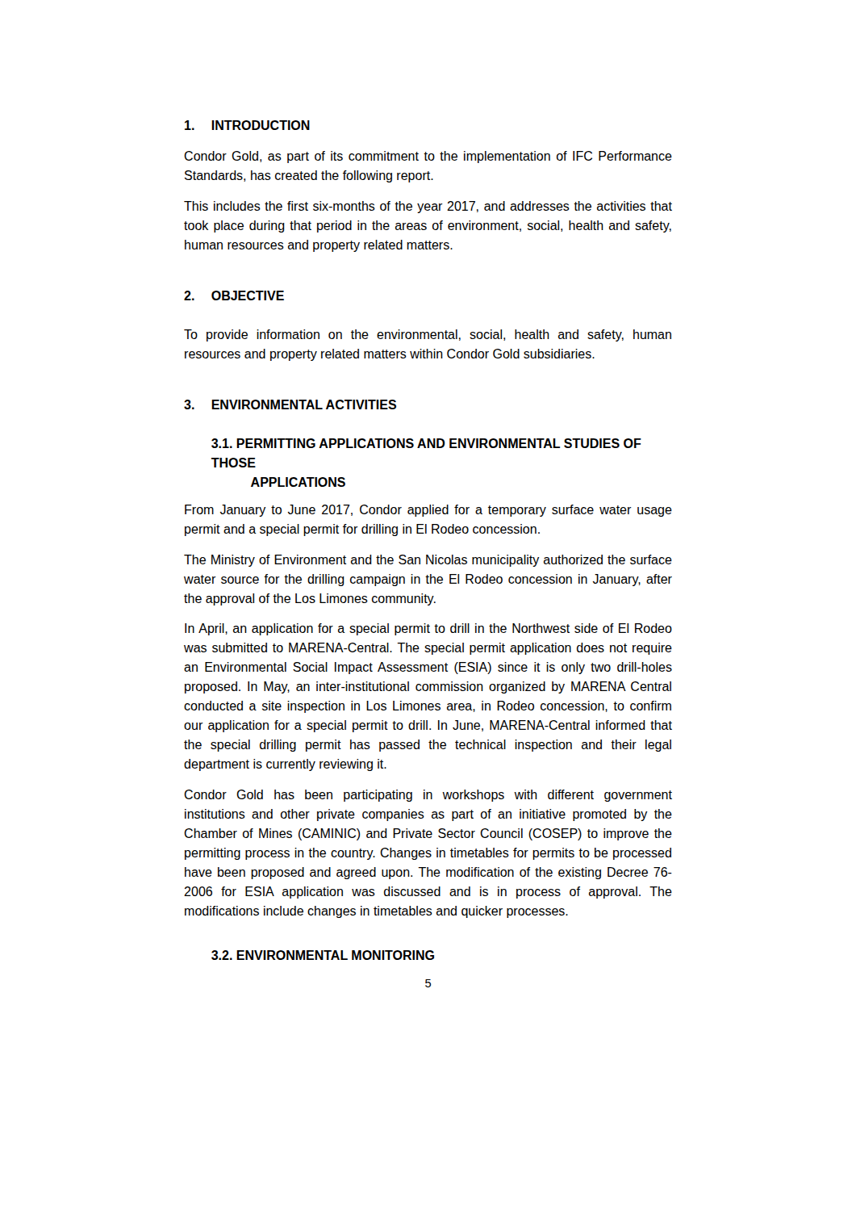1. INTRODUCTION
Condor Gold, as part of its commitment to the implementation of IFC Performance Standards, has created the following report.
This includes the first six-months of the year 2017, and addresses the activities that took place during that period in the areas of environment, social, health and safety, human resources and property related matters.
2. OBJECTIVE
To provide information on the environmental, social, health and safety, human resources and property related matters within Condor Gold subsidiaries.
3. ENVIRONMENTAL ACTIVITIES
3.1. PERMITTING APPLICATIONS AND ENVIRONMENTAL STUDIES OF THOSE
APPLICATIONS
From January to June 2017, Condor applied for a temporary surface water usage permit and a special permit for drilling in El Rodeo concession.
The Ministry of Environment and the San Nicolas municipality authorized the surface water source for the drilling campaign in the El Rodeo concession in January, after the approval of the Los Limones community.
In April, an application for a special permit to drill in the Northwest side of El Rodeo was submitted to MARENA-Central. The special permit application does not require an Environmental Social Impact Assessment (ESIA) since it is only two drill-holes proposed. In May, an inter-institutional commission organized by MARENA Central conducted a site inspection in Los Limones area, in Rodeo concession, to confirm our application for a special permit to drill. In June, MARENA-Central informed that the special drilling permit has passed the technical inspection and their legal department is currently reviewing it.
Condor Gold has been participating in workshops with different government institutions and other private companies as part of an initiative promoted by the Chamber of Mines (CAMINIC) and Private Sector Council (COSEP) to improve the permitting process in the country. Changes in timetables for permits to be processed have been proposed and agreed upon. The modification of the existing Decree 76-2006 for ESIA application was discussed and is in process of approval. The modifications include changes in timetables and quicker processes.
3.2. ENVIRONMENTAL MONITORING
5